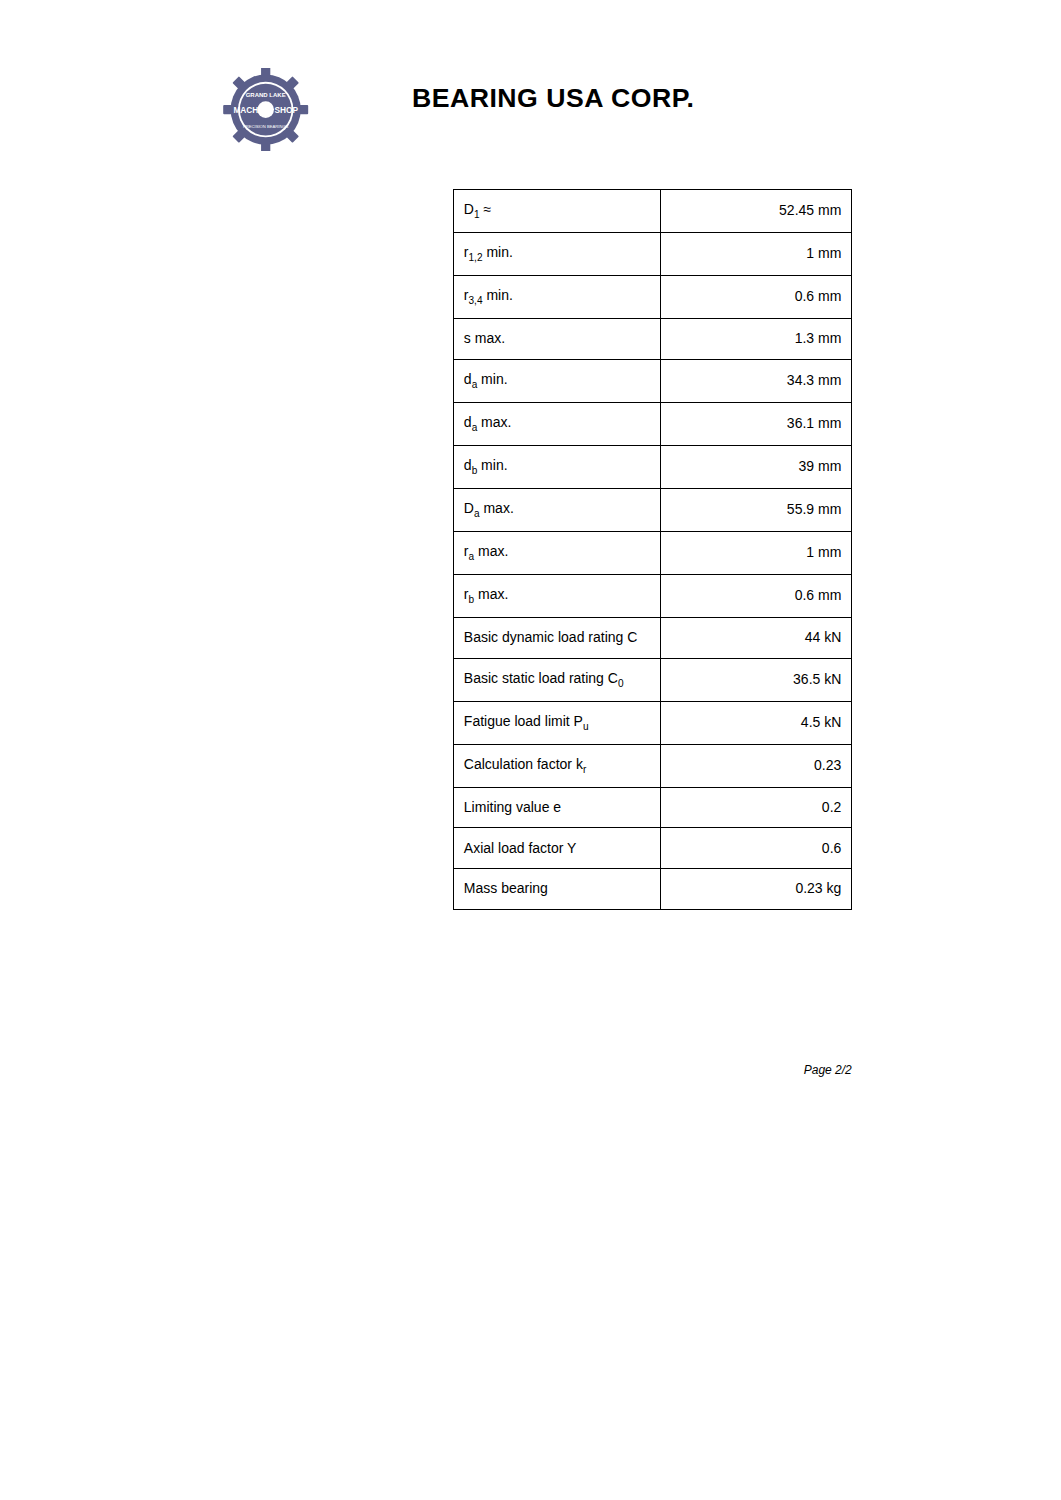GRAND LAKE MACHINE SHOP PRECISION BEARINGS
BEARING USA CORP.
| D 1 ≈ | 52.45 mm |
| r 1,2 min. | 1 mm |
| r 3,4 min. | 0.6 mm |
| s max. | 1.3 mm |
| d a min. | 34.3 mm |
| d a max. | 36.1 mm |
| d b min. | 39 mm |
| D a max. | 55.9 mm |
| r a max. | 1 mm |
| r b max. | 0.6 mm |
| Basic dynamic load rating C | 44 kN |
| Basic static load rating C 0 | 36.5 kN |
| Fatigue load limit P u | 4.5 kN |
| Calculation factor k r | 0.23 |
| Limiting value e | 0.2 |
| Axial load factor Y | 0.6 |
| Mass bearing | 0.23 kg |
Page 2/2